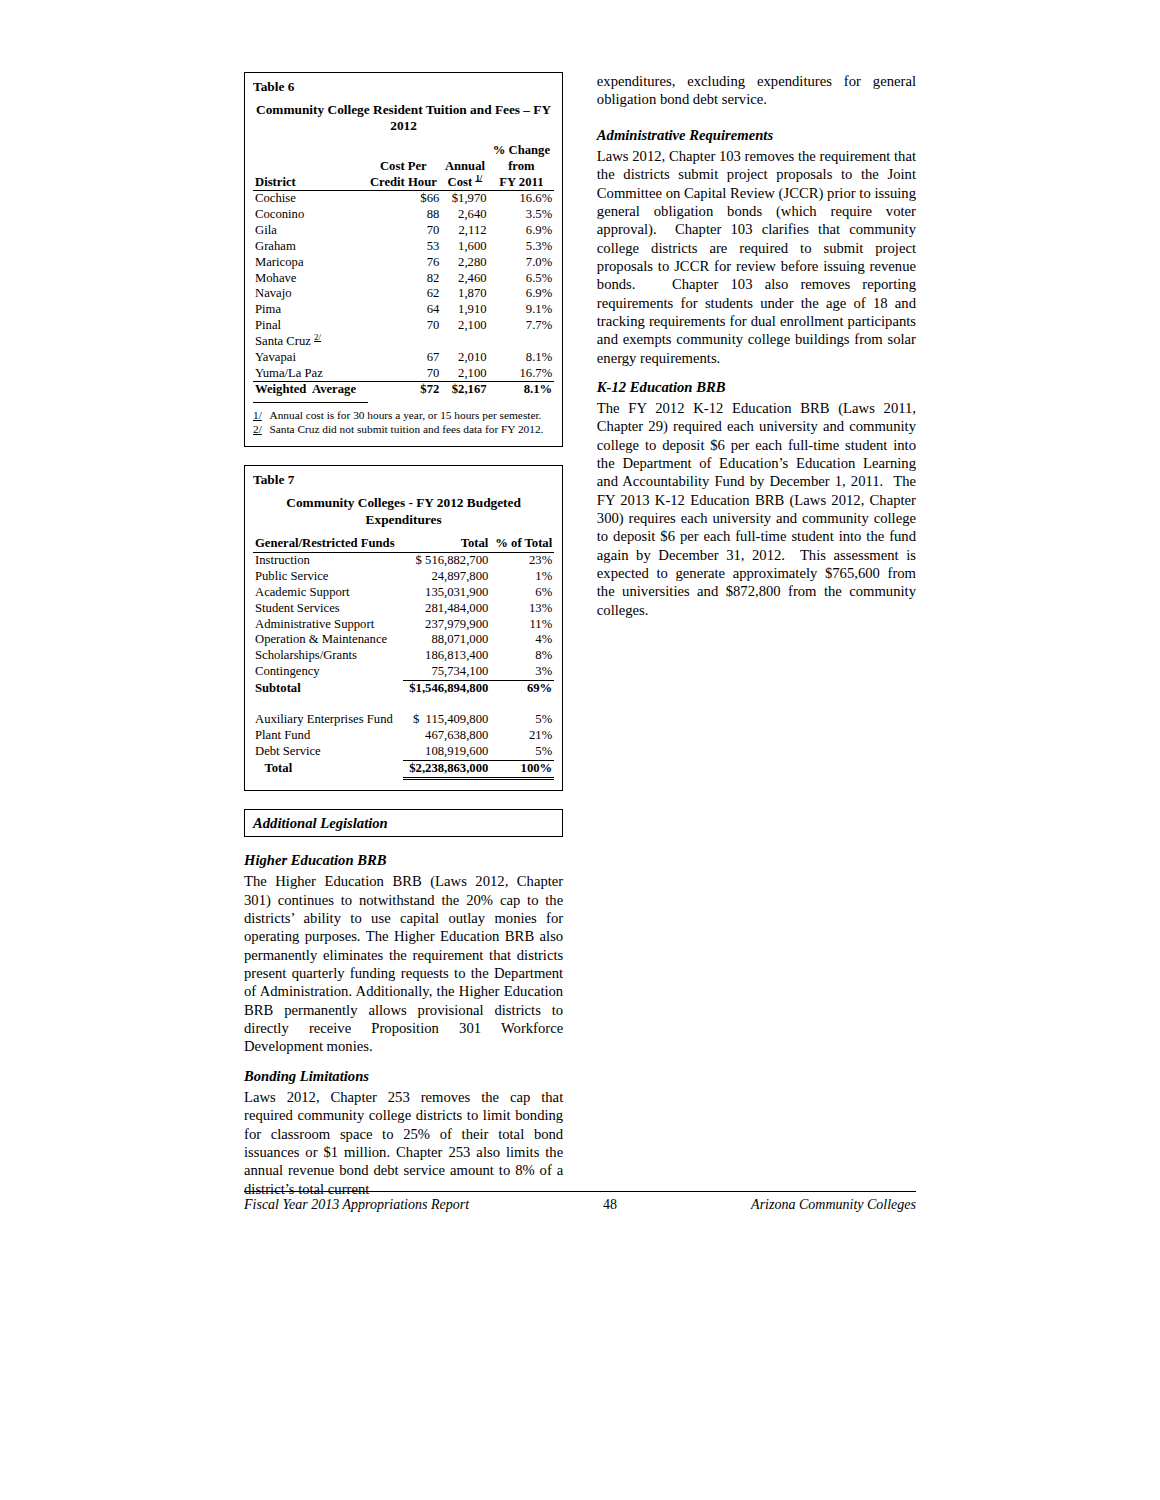Table 6
Community College Resident Tuition and Fees – FY 2012
| | | | % Change |
| --- | --- | --- | --- |
| | Cost Per | Annual | from |
| District | Credit Hour | Cost 1/ | FY 2011 |
| Cochise | $66 | $1,970 | 16.6% |
| Coconino | 88 | 2,640 | 3.5% |
| Gila | 70 | 2,112 | 6.9% |
| Graham | 53 | 1,600 | 5.3% |
| Maricopa | 76 | 2,280 | 7.0% |
| Mohave | 82 | 2,460 | 6.5% |
| Navajo | 62 | 1,870 | 6.9% |
| Pima | 64 | 1,910 | 9.1% |
| Pinal | 70 | 2,100 | 7.7% |
| Santa Cruz 2/ | | | |
| Yavapai | 67 | 2,010 | 8.1% |
| Yuma/La Paz | 70 | 2,100 | 16.7% |
| Weighted Average | $72 | $2,167 | 8.1% |
1/Annual cost is for 30 hours a year, or 15 hours per semester.
2/Santa Cruz did not submit tuition and fees data for FY 2012.
Table 7
Community Colleges - FY 2012 Budgeted Expenditures
| General/Restricted Funds | Total | % of Total |
| --- | --- | --- |
| Instruction | $ 516,882,700 | 23% |
| Public Service | 24,897,800 | 1% |
| Academic Support | 135,031,900 | 6% |
| Student Services | 281,484,000 | 13% |
| Administrative Support | 237,979,900 | 11% |
| Operation & Maintenance | 88,071,000 | 4% |
| Scholarships/Grants | 186,813,400 | 8% |
| Contingency | 75,734,100 | 3% |
| Subtotal | $1,546,894,800 | 69% |
| Auxiliary Enterprises Fund | $ 115,409,800 | 5% |
| Plant Fund | 467,638,800 | 21% |
| Debt Service | 108,919,600 | 5% |
| Total | $2,238,863,000 | 100% |
Additional Legislation
Higher Education BRB
The Higher Education BRB (Laws 2012, Chapter 301) continues to notwithstand the 20% cap to the districts’ ability to use capital outlay monies for operating purposes. The Higher Education BRB also permanently eliminates the requirement that districts present quarterly funding requests to the Department of Administration. Additionally, the Higher Education BRB permanently allows provisional districts to directly receive Proposition 301 Workforce Development monies.
Bonding Limitations
Laws 2012, Chapter 253 removes the cap that required community college districts to limit bonding for classroom space to 25% of their total bond issuances or $1 million. Chapter 253 also limits the annual revenue bond debt service amount to 8% of a district’s total current
expenditures, excluding expenditures for general obligation bond debt service.
Administrative Requirements
Laws 2012, Chapter 103 removes the requirement that the districts submit project proposals to the Joint Committee on Capital Review (JCCR) prior to issuing general obligation bonds (which require voter approval). Chapter 103 clarifies that community college districts are required to submit project proposals to JCCR for review before issuing revenue bonds. Chapter 103 also removes reporting requirements for students under the age of 18 and tracking requirements for dual enrollment participants and exempts community college buildings from solar energy requirements.
K-12 Education BRB
The FY 2012 K-12 Education BRB (Laws 2011, Chapter 29) required each university and community college to deposit $6 per each full-time student into the Department of Education’s Education Learning and Accountability Fund by December 1, 2011. The FY 2013 K-12 Education BRB (Laws 2012, Chapter 300) requires each university and community college to deposit $6 per each full-time student into the fund again by December 31, 2012. This assessment is expected to generate approximately $765,600 from the universities and $872,800 from the community colleges.
Fiscal Year 2013 Appropriations Report 48 Arizona Community Colleges